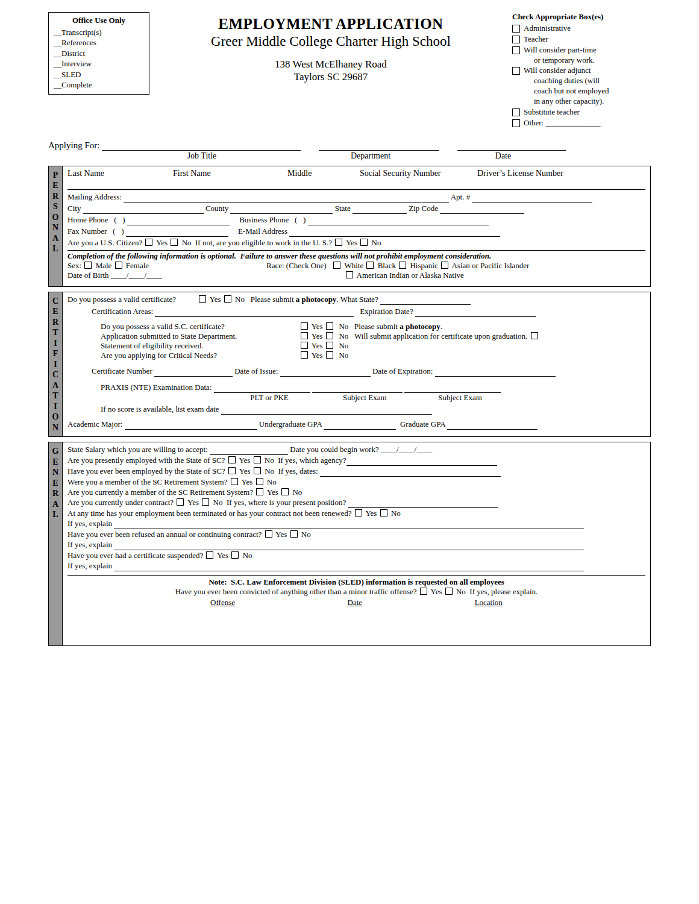Office Use Only
__Transcript(s)
__References
__District
__Interview
__SLED
__Complete
EMPLOYMENT APPLICATION
Greer Middle College Charter High School
138 West McElhaney Road
Taylors SC 29687
Check Appropriate Box(es)
Administrative
Teacher
Will consider part-time
or temporary work.
Will consider adjunct
coaching duties (will
coach but not employed
in any other capacity).
Substitute teacher
Other: ______________
Applying For:
Job Title Department Date
PERSONAL
Last Name First Name Middle Social Security Number Driver’s License Number
Mailing Address: Apt. #
City County State Zip Code
Home Phone ( ) Business Phone ( )
Fax Number ( ) E-Mail Address
Are you a U.S. Citizen? Yes No If not, are you eligible to work in the U. S.? Yes No
Completion of the following information is optional. Failure to answer these questions will not prohibit employment consideration.
Sex: Male Female
Date of Birth ____/____/____
Race: (Check One) White Black Hispanic Asian or Pacific Islander
American Indian or Alaska Native
CERTIFICATION
Do you possess a valid certificate? Yes No Please submit a photocopy. What State?
Certification Areas: Expiration Date?
Do you possess a valid S.C. certificate?
Yes No Please submit a photocopy.
Application submitted to State Department.
Yes No Will submit application for certificate upon graduation.
Statement of eligibility received.
Yes No
Are you applying for Critical Needs?
Yes No
Certificate Number Date of Issue: Date of Expiration:
PRAXIS (NTE) Examination Data:
PLT or PKE Subject Exam Subject Exam
If no score is available, list exam date
Academic Major: Undergraduate GPA Graduate GPA
GENERAL
State Salary which you are willing to accept: Date you could begin work? ____/____/____
Are you presently employed with the State of SC? Yes No If yes, which agency?
Have you ever been employed by the State of SC? Yes No If yes, dates:
Were you a member of the SC Retirement System? Yes No
Are you currently a member of the SC Retirement System? Yes No
Are you currently under contract? Yes No If yes, where is your present position?
At any time has your employment been terminated or has your contract not been renewed? Yes No
If yes, explain
Have you ever been refused an annual or continuing contract? Yes No
If yes, explain
Have you ever had a certificate suspended? Yes No
If yes, explain
Note: S.C. Law Enforcement Division (SLED) information is requested on all employees
Have you ever been convicted of anything other than a minor traffic offense? Yes No If yes, please explain.
Offense Date Location